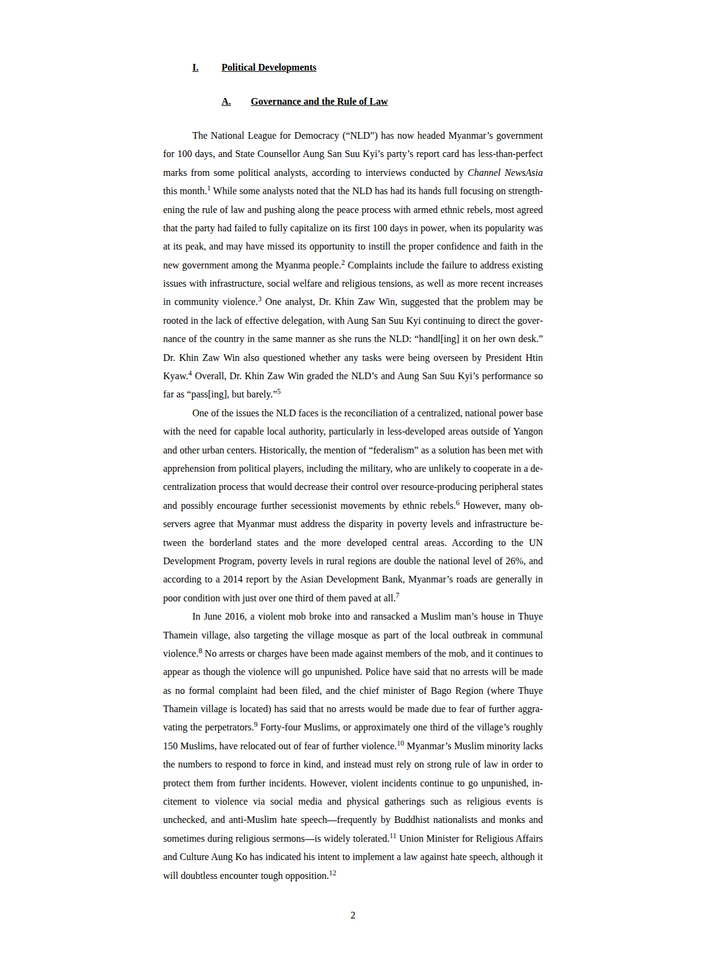I. Political Developments
A. Governance and the Rule of Law
The National League for Democracy (“NLD”) has now headed Myanmar’s government for 100 days, and State Counsellor Aung San Suu Kyi’s party’s report card has less-than-perfect marks from some political analysts, according to interviews conducted by Channel NewsAsia this month.1 While some analysts noted that the NLD has had its hands full focusing on strengthening the rule of law and pushing along the peace process with armed ethnic rebels, most agreed that the party had failed to fully capitalize on its first 100 days in power, when its popularity was at its peak, and may have missed its opportunity to instill the proper confidence and faith in the new government among the Myanma people.2 Complaints include the failure to address existing issues with infrastructure, social welfare and religious tensions, as well as more recent increases in community violence.3 One analyst, Dr. Khin Zaw Win, suggested that the problem may be rooted in the lack of effective delegation, with Aung San Suu Kyi continuing to direct the governance of the country in the same manner as she runs the NLD: “handl[ing] it on her own desk.” Dr. Khin Zaw Win also questioned whether any tasks were being overseen by President Htin Kyaw.4 Overall, Dr. Khin Zaw Win graded the NLD’s and Aung San Suu Kyi’s performance so far as “pass[ing], but barely.”5
One of the issues the NLD faces is the reconciliation of a centralized, national power base with the need for capable local authority, particularly in less-developed areas outside of Yangon and other urban centers. Historically, the mention of “federalism” as a solution has been met with apprehension from political players, including the military, who are unlikely to cooperate in a decentralization process that would decrease their control over resource-producing peripheral states and possibly encourage further secessionist movements by ethnic rebels.6 However, many observers agree that Myanmar must address the disparity in poverty levels and infrastructure between the borderland states and the more developed central areas. According to the UN Development Program, poverty levels in rural regions are double the national level of 26%, and according to a 2014 report by the Asian Development Bank, Myanmar’s roads are generally in poor condition with just over one third of them paved at all.7
In June 2016, a violent mob broke into and ransacked a Muslim man’s house in Thuye Thamein village, also targeting the village mosque as part of the local outbreak in communal violence.8 No arrests or charges have been made against members of the mob, and it continues to appear as though the violence will go unpunished. Police have said that no arrests will be made as no formal complaint had been filed, and the chief minister of Bago Region (where Thuye Thamein village is located) has said that no arrests would be made due to fear of further aggravating the perpetrators.9 Forty-four Muslims, or approximately one third of the village’s roughly 150 Muslims, have relocated out of fear of further violence.10 Myanmar’s Muslim minority lacks the numbers to respond to force in kind, and instead must rely on strong rule of law in order to protect them from further incidents. However, violent incidents continue to go unpunished, incitement to violence via social media and physical gatherings such as religious events is unchecked, and anti-Muslim hate speech—frequently by Buddhist nationalists and monks and sometimes during religious sermons—is widely tolerated.11 Union Minister for Religious Affairs and Culture Aung Ko has indicated his intent to implement a law against hate speech, although it will doubtless encounter tough opposition.12
2